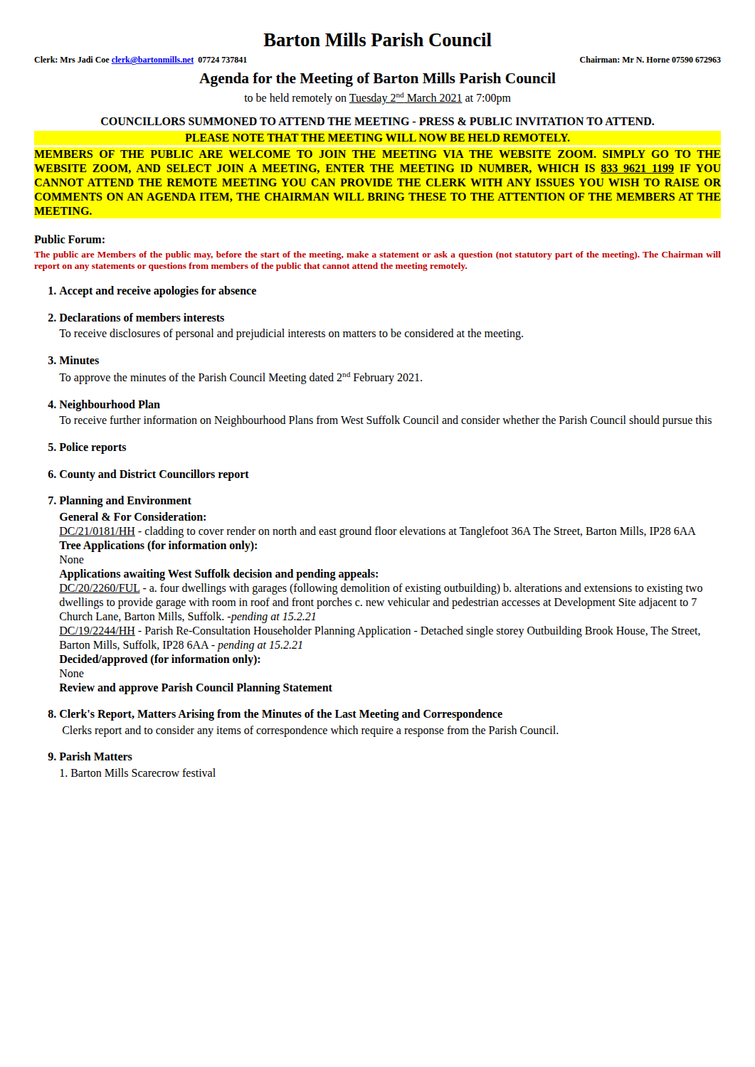Barton Mills Parish Council
Clerk: Mrs Jadi Coe clerk@bartonmills.net 07724 737841 Chairman: Mr N. Horne 07590 672963
Agenda for the Meeting of Barton Mills Parish Council
to be held remotely on Tuesday 2nd March 2021 at 7:00pm
Councillors summoned to attend the meeting - press & public invitation to attend.
Please note that the meeting will now be held remotely.
Members of the public are welcome to join the meeting via the website Zoom. Simply go to the website Zoom, and select join a meeting, enter the meeting ID number, which is 833 9621 1199 If you cannot attend the remote meeting you can provide the Clerk with any issues you wish to raise or comments on an agenda item, the Chairman will bring these to the attention of the members at the meeting.
Public Forum:
The public are Members of the public may, before the start of the meeting, make a statement or ask a question (not statutory part of the meeting). The Chairman will report on any statements or questions from members of the public that cannot attend the meeting remotely.
Accept and receive apologies for absence
Declarations of members interests To receive disclosures of personal and prejudicial interests on matters to be considered at the meeting.
Minutes To approve the minutes of the Parish Council Meeting dated 2nd February 2021.
Neighbourhood Plan To receive further information on Neighbourhood Plans from West Suffolk Council and consider whether the Parish Council should pursue this
Police reports
County and District Councillors report
Planning and Environment General & For Consideration: DC/21/0181/HH - cladding to cover render on north and east ground floor elevations at Tanglefoot 36A The Street, Barton Mills, IP28 6AA
Tree Applications (for information only): None
Applications awaiting West Suffolk decision and pending appeals: DC/20/2260/FUL - a. four dwellings with garages (following demolition of existing outbuilding) b. alterations and extensions to existing two dwellings to provide garage with room in roof and front porches c. new vehicular and pedestrian accesses at Development Site adjacent to 7 Church Lane, Barton Mills, Suffolk. -pending at 15.2.21
DC/19/2244/HH - Parish Re-Consultation Householder Planning Application - Detached single storey Outbuilding Brook House, The Street, Barton Mills, Suffolk, IP28 6AA - pending at 15.2.21
Decided/approved (for information only): None
Review and approve Parish Council Planning Statement
Clerk's Report, Matters Arising from the Minutes of the Last Meeting and Correspondence Clerks report and to consider any items of correspondence which require a response from the Parish Council.
Parish Matters 1. Barton Mills Scarecrow festival